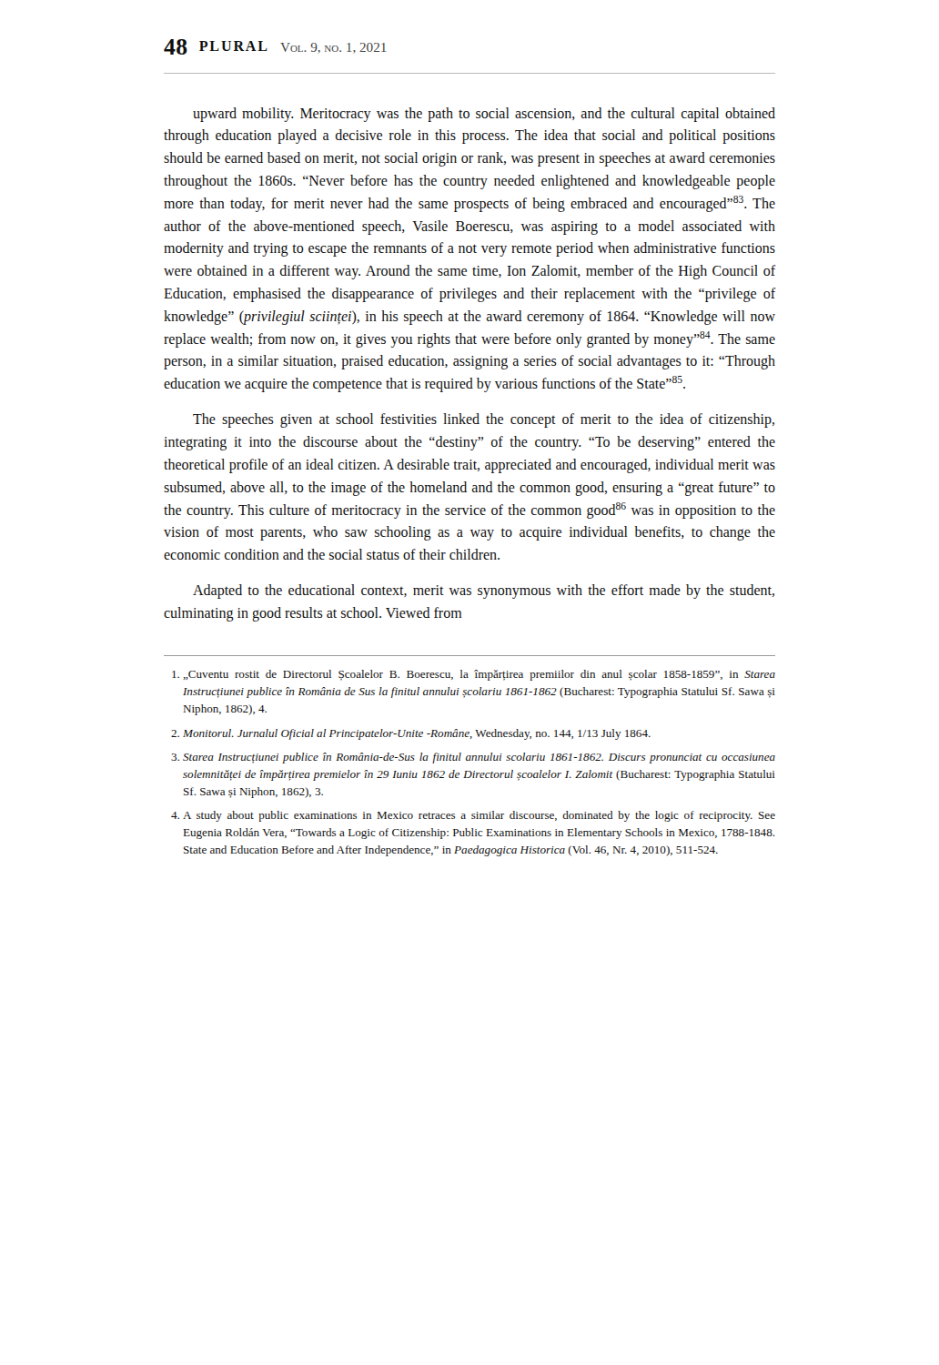48 Plural Vol. 9, no. 1, 2021
upward mobility. Meritocracy was the path to social ascension, and the cultural capital obtained through education played a decisive role in this process. The idea that social and political positions should be earned based on merit, not social origin or rank, was present in speeches at award ceremonies throughout the 1860s. “Never before has the country needed enlightened and knowledgeable people more than today, for merit never had the same prospects of being embraced and encouraged”83. The author of the above-mentioned speech, Vasile Boerescu, was aspiring to a model associated with modernity and trying to escape the remnants of a not very remote period when administrative functions were obtained in a different way. Around the same time, Ion Zalomit, member of the High Council of Education, emphasised the disappearance of privileges and their replacement with the “privilege of knowledge” (privilegiul sciinței), in his speech at the award ceremony of 1864. “Knowledge will now replace wealth; from now on, it gives you rights that were before only granted by money”84. The same person, in a similar situation, praised education, assigning a series of social advantages to it: “Through education we acquire the competence that is required by various functions of the State”85.
The speeches given at school festivities linked the concept of merit to the idea of citizenship, integrating it into the discourse about the “destiny” of the country. “To be deserving” entered the theoretical profile of an ideal citizen. A desirable trait, appreciated and encouraged, individual merit was subsumed, above all, to the image of the homeland and the common good, ensuring a “great future” to the country. This culture of meritocracy in the service of the common good86 was in opposition to the vision of most parents, who saw schooling as a way to acquire individual benefits, to change the economic condition and the social status of their children.
Adapted to the educational context, merit was synonymous with the effort made by the student, culminating in good results at school. Viewed from
„Cuventu rostit de Directorul Școalelor B. Boerescu, la împărțirea premiilor din anul școlar 1858-1859”, in Starea Instrucțiunei publice în România de Sus la finitul annului școlariu 1861-1862 (Bucharest: Typographia Statului Sf. Sawa și Niphon, 1862), 4.
Monitorul. Jurnalul Oficial al Principatelor-Unite -Române, Wednesday, no. 144, 1/13 July 1864.
Starea Instrucțiunei publice în România-de-Sus la finitul annului scolariu 1861-1862. Discurs pronunciat cu occasiunea solemnităței de împărțirea premielor în 29 Iuniu 1862 de Directorul școalelor I. Zalomit (Bucharest: Typographia Statului Sf. Sawa și Niphon, 1862), 3.
A study about public examinations in Mexico retraces a similar discourse, dominated by the logic of reciprocity. See Eugenia Roldán Vera, “Towards a Logic of Citizenship: Public Examinations in Elementary Schools in Mexico, 1788-1848. State and Education Before and After Independence,” in Paedagogica Historica (Vol. 46, Nr. 4, 2010), 511-524.